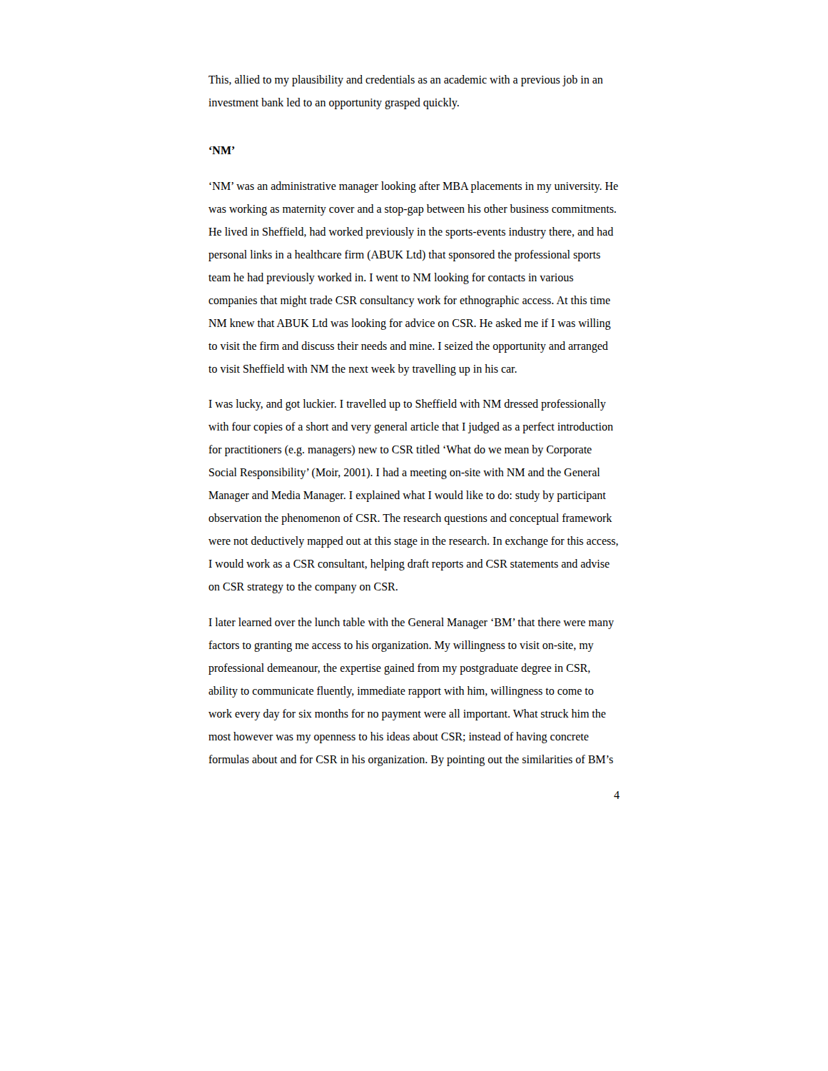This, allied to my plausibility and credentials as an academic with a previous job in an investment bank led to an opportunity grasped quickly.
‘NM’
‘NM’ was an administrative manager looking after MBA placements in my university. He was working as maternity cover and a stop-gap between his other business commitments. He lived in Sheffield, had worked previously in the sports-events industry there, and had personal links in a healthcare firm (ABUK Ltd) that sponsored the professional sports team he had previously worked in. I went to NM looking for contacts in various companies that might trade CSR consultancy work for ethnographic access. At this time NM knew that ABUK Ltd was looking for advice on CSR. He asked me if I was willing to visit the firm and discuss their needs and mine. I seized the opportunity and arranged to visit Sheffield with NM the next week by travelling up in his car.
I was lucky, and got luckier. I travelled up to Sheffield with NM dressed professionally with four copies of a short and very general article that I judged as a perfect introduction for practitioners (e.g. managers) new to CSR titled ‘What do we mean by Corporate Social Responsibility’ (Moir, 2001). I had a meeting on-site with NM and the General Manager and Media Manager. I explained what I would like to do: study by participant observation the phenomenon of CSR. The research questions and conceptual framework were not deductively mapped out at this stage in the research. In exchange for this access, I would work as a CSR consultant, helping draft reports and CSR statements and advise on CSR strategy to the company on CSR.
I later learned over the lunch table with the General Manager ‘BM’ that there were many factors to granting me access to his organization. My willingness to visit on-site, my professional demeanour, the expertise gained from my postgraduate degree in CSR, ability to communicate fluently, immediate rapport with him, willingness to come to work every day for six months for no payment were all important. What struck him the most however was my openness to his ideas about CSR; instead of having concrete formulas about and for CSR in his organization. By pointing out the similarities of BM’s
4